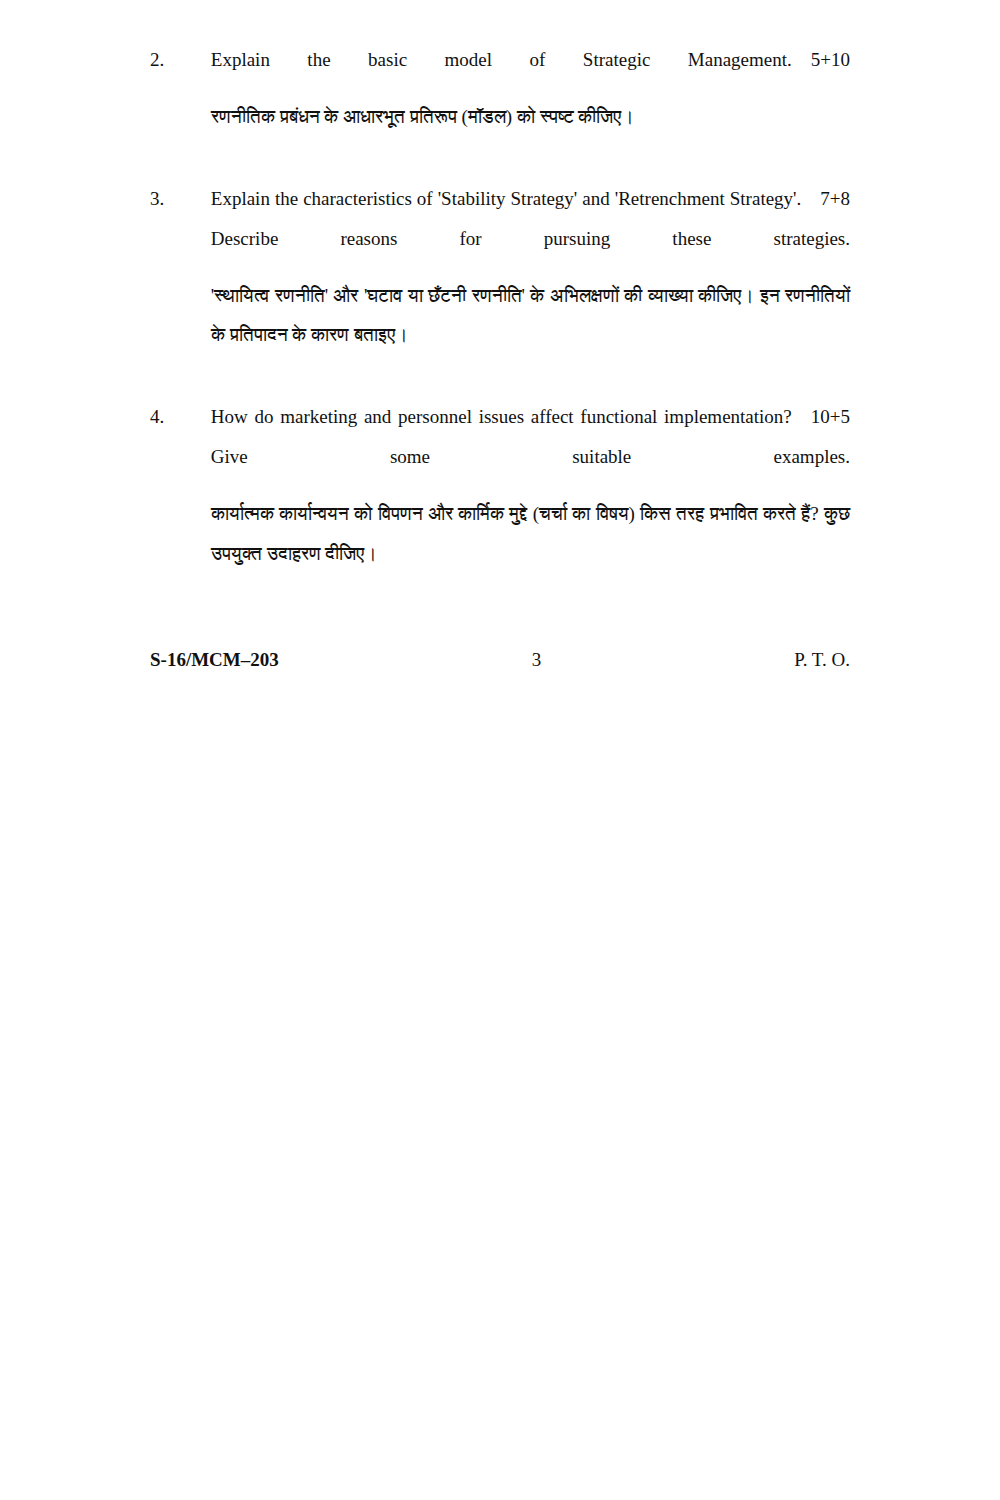2.
5+10 Explain the basic model of Strategic Management.
रणनीतिक प्रबंधन के आधारभूत प्रतिरूप (मॉडल) को स्पष्ट कीजिए।
3.
7+8 Explain the characteristics of 'Stability Strategy' and 'Retrenchment Strategy'. Describe reasons for pursuing these strategies.
'स्थायित्व रणनीति' और 'घटाव या छँटनी रणनीति' के अभिलक्षणों की व्याख्या कीजिए। इन रणनीतियों के प्रतिपादन के कारण बताइए।
4.
10+5 How do marketing and personnel issues affect functional implementation? Give some suitable examples.
कार्यात्मक कार्यान्वयन को विपणन और कार्मिक मुद्दे (चर्चा का विषय) किस तरह प्रभावित करते हैं? कुछ उपयुक्त उदाहरण दीजिए।
S-16/MCM–203 3 P. T. O.